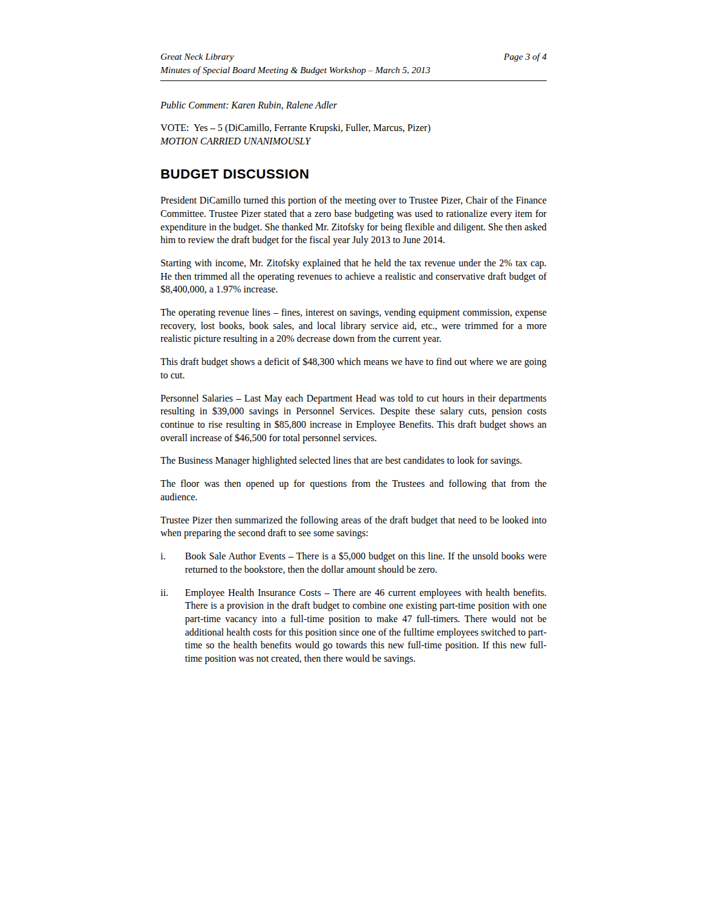Great Neck Library
Minutes of Special Board Meeting & Budget Workshop – March 5, 2013
Page 3 of 4
Public Comment: Karen Rubin, Ralene Adler
VOTE: Yes – 5 (DiCamillo, Ferrante Krupski, Fuller, Marcus, Pizer)
MOTION CARRIED UNANIMOUSLY
BUDGET DISCUSSION
President DiCamillo turned this portion of the meeting over to Trustee Pizer, Chair of the Finance Committee. Trustee Pizer stated that a zero base budgeting was used to rationalize every item for expenditure in the budget. She thanked Mr. Zitofsky for being flexible and diligent. She then asked him to review the draft budget for the fiscal year July 2013 to June 2014.
Starting with income, Mr. Zitofsky explained that he held the tax revenue under the 2% tax cap. He then trimmed all the operating revenues to achieve a realistic and conservative draft budget of $8,400,000, a 1.97% increase.
The operating revenue lines – fines, interest on savings, vending equipment commission, expense recovery, lost books, book sales, and local library service aid, etc., were trimmed for a more realistic picture resulting in a 20% decrease down from the current year.
This draft budget shows a deficit of $48,300 which means we have to find out where we are going to cut.
Personnel Salaries – Last May each Department Head was told to cut hours in their departments resulting in $39,000 savings in Personnel Services. Despite these salary cuts, pension costs continue to rise resulting in $85,800 increase in Employee Benefits. This draft budget shows an overall increase of $46,500 for total personnel services.
The Business Manager highlighted selected lines that are best candidates to look for savings.
The floor was then opened up for questions from the Trustees and following that from the audience.
Trustee Pizer then summarized the following areas of the draft budget that need to be looked into when preparing the second draft to see some savings:
i. Book Sale Author Events – There is a $5,000 budget on this line. If the unsold books were returned to the bookstore, then the dollar amount should be zero.
ii. Employee Health Insurance Costs – There are 46 current employees with health benefits. There is a provision in the draft budget to combine one existing part-time position with one part-time vacancy into a full-time position to make 47 full-timers. There would not be additional health costs for this position since one of the fulltime employees switched to part-time so the health benefits would go towards this new full-time position. If this new full-time position was not created, then there would be savings.